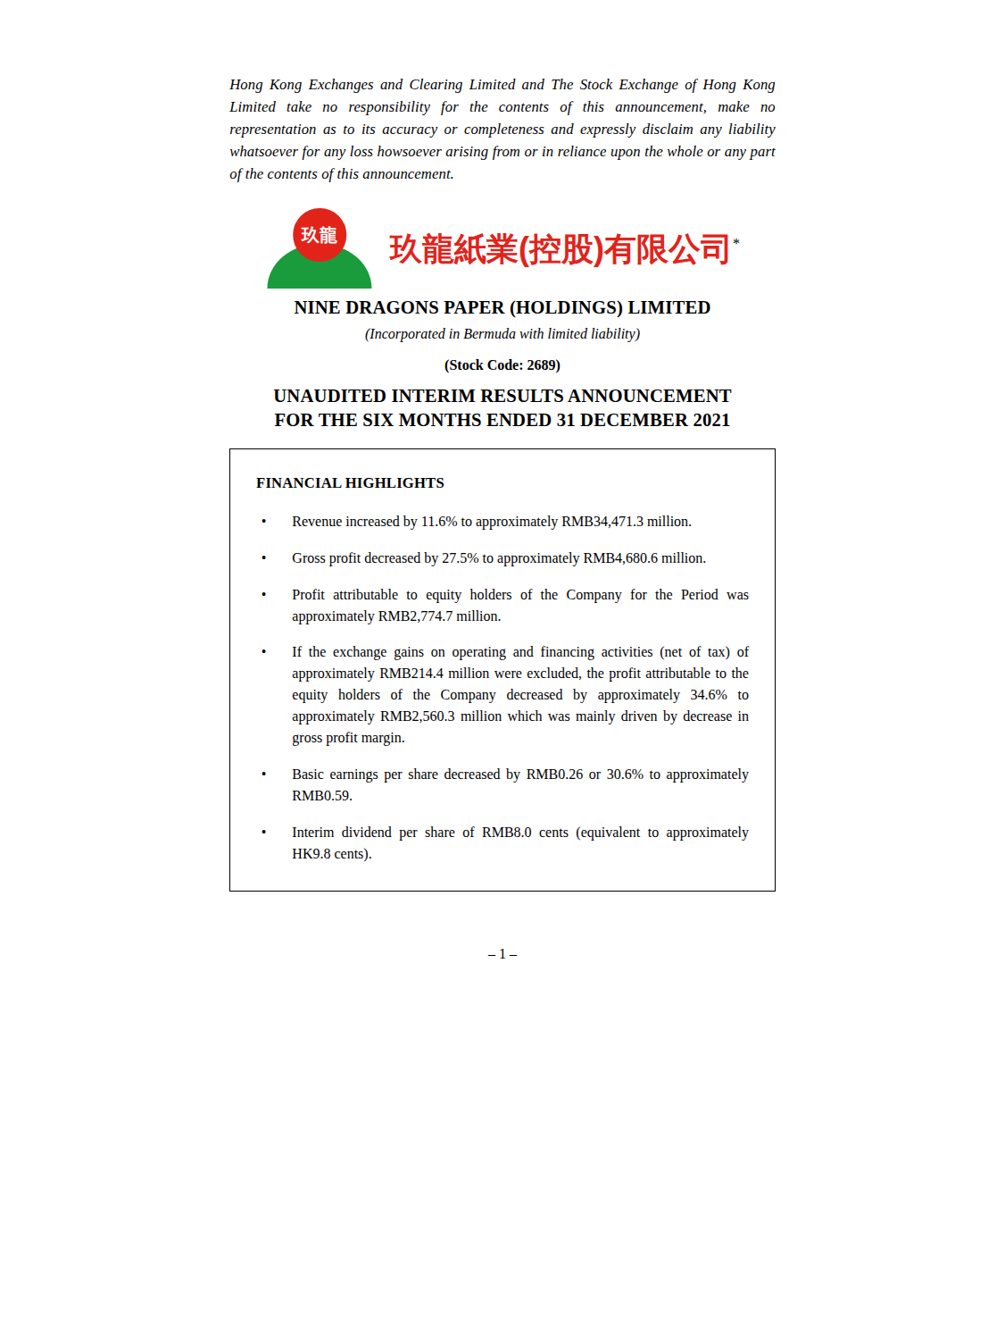Hong Kong Exchanges and Clearing Limited and The Stock Exchange of Hong Kong Limited take no responsibility for the contents of this announcement, make no representation as to its accuracy or completeness and expressly disclaim any liability whatsoever for any loss howsoever arising from or in reliance upon the whole or any part of the contents of this announcement.
玖龍
玖龍紙業(控股)有限公司*
NINE DRAGONS PAPER (HOLDINGS) LIMITED
(Incorporated in Bermuda with limited liability)
(Stock Code: 2689)
UNAUDITED INTERIM RESULTS ANNOUNCEMENT
FOR THE SIX MONTHS ENDED 31 DECEMBER 2021
FINANCIAL HIGHLIGHTS
Revenue increased by 11.6% to approximately RMB34,471.3 million.
Gross profit decreased by 27.5% to approximately RMB4,680.6 million.
Profit attributable to equity holders of the Company for the Period was approximately RMB2,774.7 million.
If the exchange gains on operating and financing activities (net of tax) of approximately RMB214.4 million were excluded, the profit attributable to the equity holders of the Company decreased by approximately 34.6% to approximately RMB2,560.3 million which was mainly driven by decrease in gross profit margin.
Basic earnings per share decreased by RMB0.26 or 30.6% to approximately RMB0.59.
Interim dividend per share of RMB8.0 cents (equivalent to approximately HK9.8 cents).
– 1 –